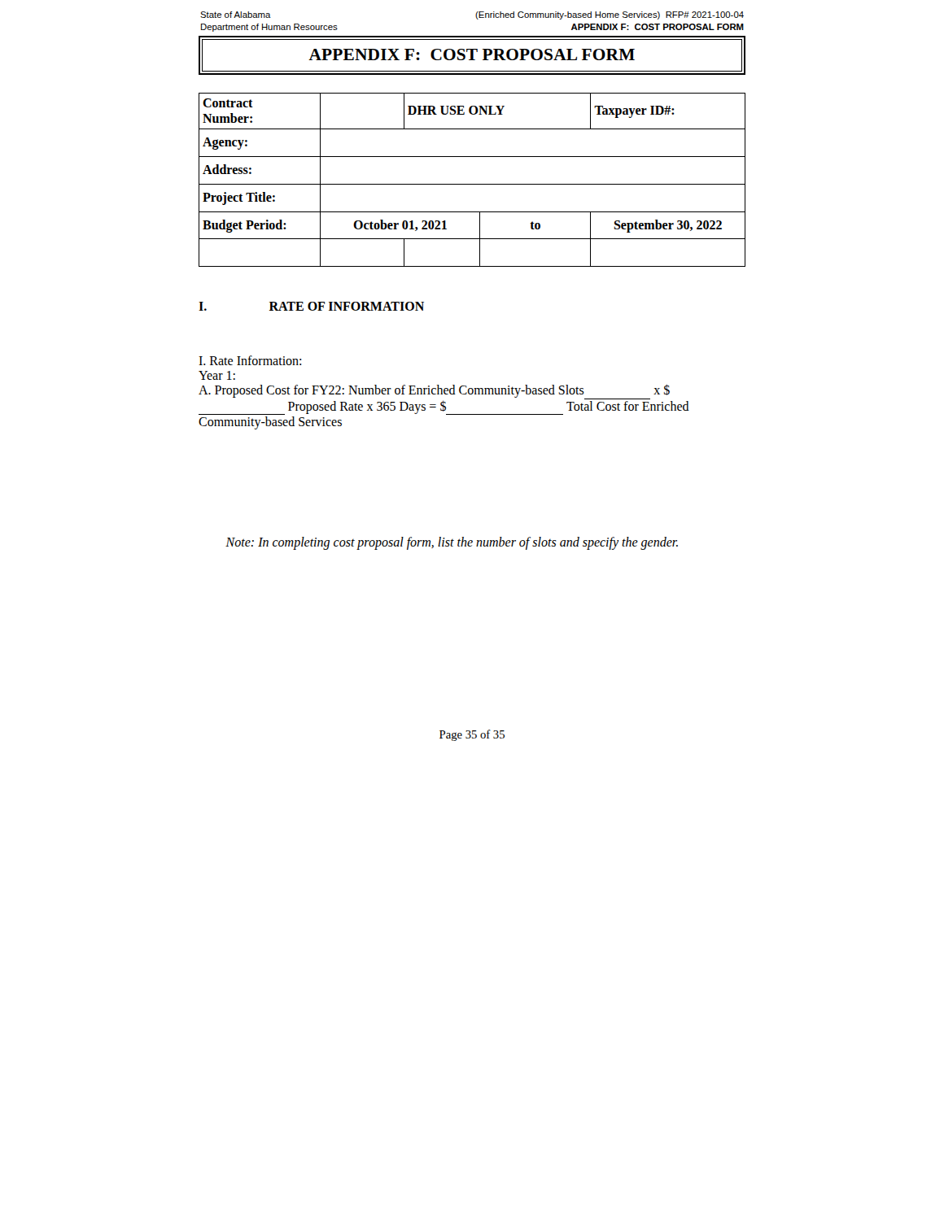| State of Alabama | (Enriched Community-based Home Services) RFP# 2021-100-04 |
| Department of Human Resources | APPENDIX F: COST PROPOSAL FORM |
APPENDIX F: COST PROPOSAL FORM
| Contract Number: | | DHR USE ONLY | Taxpayer ID#: |
| Agency: | |
| Address: | |
| Project Title: | |
| Budget Period: | October 01, 2021 | to | September 30, 2022 |
I. RATE OF INFORMATION
I. Rate Information:
Year 1:
A. Proposed Cost for FY22: Number of Enriched Community-based Slots x $ Proposed Rate x 365 Days = $ Total Cost for Enriched Community-based Services
Note: In completing cost proposal form, list the number of slots and specify the gender.
Page 35 of 35